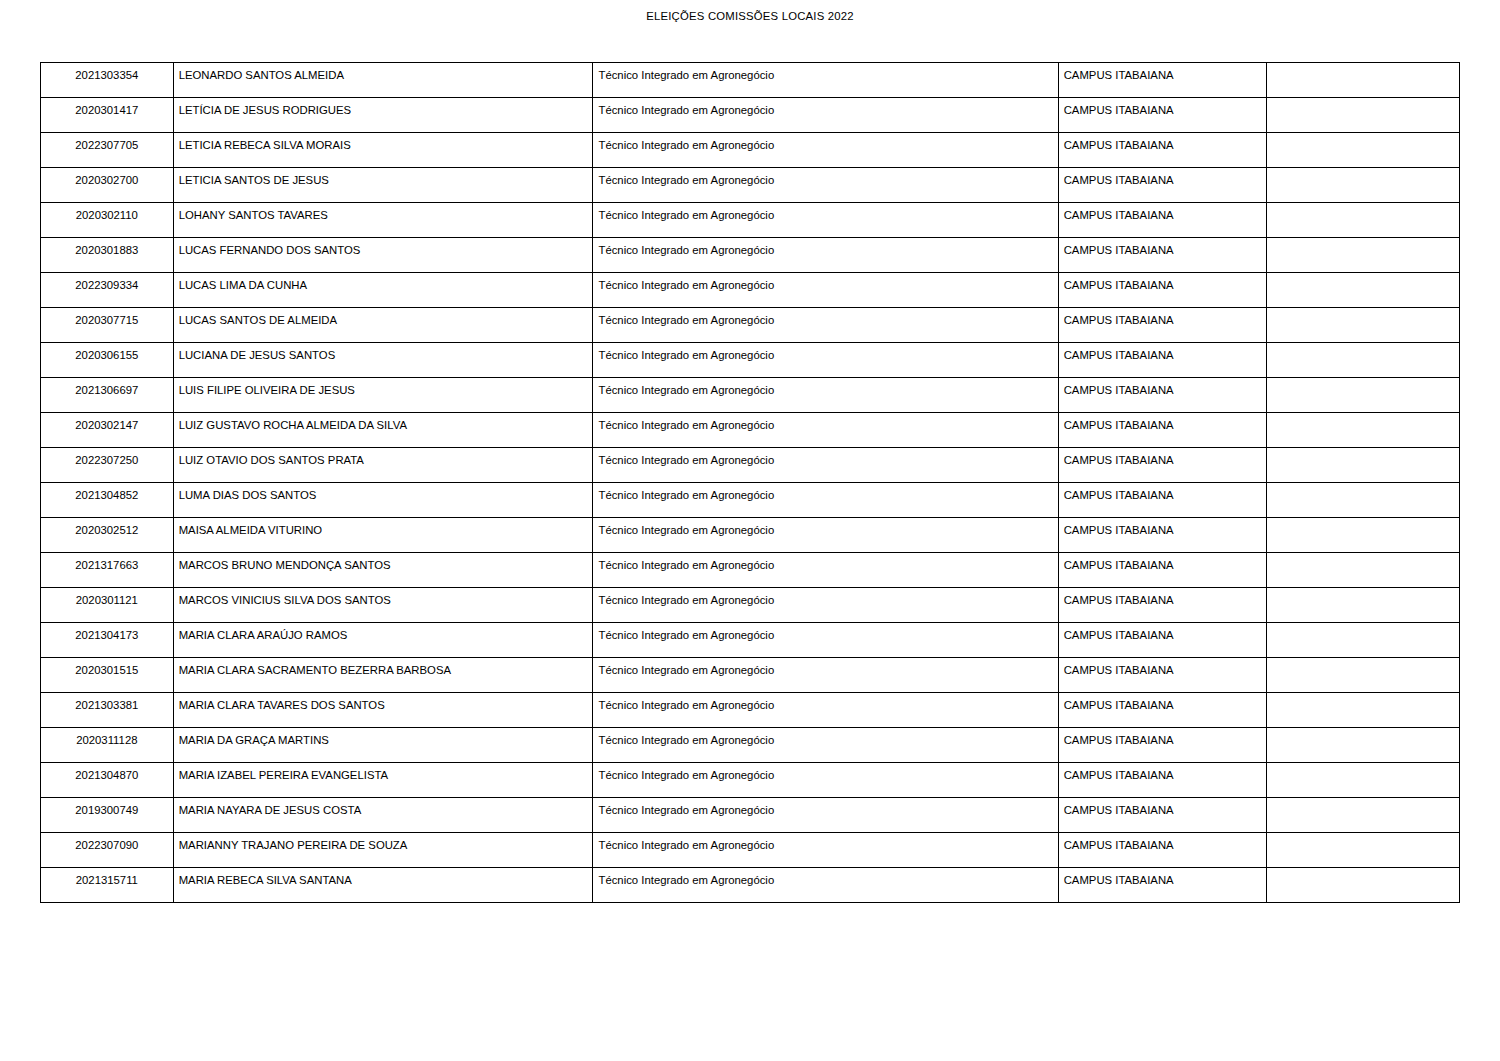ELEIÇÕES COMISSÕES LOCAIS 2022
| 2021303354 | LEONARDO SANTOS ALMEIDA | Técnico Integrado em Agronegócio | CAMPUS ITABAIANA | |
| 2020301417 | LETÍCIA DE JESUS RODRIGUES | Técnico Integrado em Agronegócio | CAMPUS ITABAIANA | |
| 2022307705 | LETICIA REBECA SILVA MORAIS | Técnico Integrado em Agronegócio | CAMPUS ITABAIANA | |
| 2020302700 | LETICIA SANTOS DE JESUS | Técnico Integrado em Agronegócio | CAMPUS ITABAIANA | |
| 2020302110 | LOHANY SANTOS TAVARES | Técnico Integrado em Agronegócio | CAMPUS ITABAIANA | |
| 2020301883 | LUCAS FERNANDO DOS SANTOS | Técnico Integrado em Agronegócio | CAMPUS ITABAIANA | |
| 2022309334 | LUCAS LIMA DA CUNHA | Técnico Integrado em Agronegócio | CAMPUS ITABAIANA | |
| 2020307715 | LUCAS SANTOS DE ALMEIDA | Técnico Integrado em Agronegócio | CAMPUS ITABAIANA | |
| 2020306155 | LUCIANA DE JESUS SANTOS | Técnico Integrado em Agronegócio | CAMPUS ITABAIANA | |
| 2021306697 | LUIS FILIPE OLIVEIRA DE JESUS | Técnico Integrado em Agronegócio | CAMPUS ITABAIANA | |
| 2020302147 | LUIZ GUSTAVO ROCHA ALMEIDA DA SILVA | Técnico Integrado em Agronegócio | CAMPUS ITABAIANA | |
| 2022307250 | LUIZ OTAVIO DOS SANTOS PRATA | Técnico Integrado em Agronegócio | CAMPUS ITABAIANA | |
| 2021304852 | LUMA DIAS DOS SANTOS | Técnico Integrado em Agronegócio | CAMPUS ITABAIANA | |
| 2020302512 | MAISA ALMEIDA VITURINO | Técnico Integrado em Agronegócio | CAMPUS ITABAIANA | |
| 2021317663 | MARCOS BRUNO MENDONÇA SANTOS | Técnico Integrado em Agronegócio | CAMPUS ITABAIANA | |
| 2020301121 | MARCOS VINICIUS SILVA DOS SANTOS | Técnico Integrado em Agronegócio | CAMPUS ITABAIANA | |
| 2021304173 | MARIA CLARA ARAÚJO RAMOS | Técnico Integrado em Agronegócio | CAMPUS ITABAIANA | |
| 2020301515 | MARIA CLARA SACRAMENTO BEZERRA BARBOSA | Técnico Integrado em Agronegócio | CAMPUS ITABAIANA | |
| 2021303381 | MARIA CLARA TAVARES DOS SANTOS | Técnico Integrado em Agronegócio | CAMPUS ITABAIANA | |
| 2020311128 | MARIA DA GRAÇA MARTINS | Técnico Integrado em Agronegócio | CAMPUS ITABAIANA | |
| 2021304870 | MARIA IZABEL PEREIRA EVANGELISTA | Técnico Integrado em Agronegócio | CAMPUS ITABAIANA | |
| 2019300749 | MARIA NAYARA DE JESUS COSTA | Técnico Integrado em Agronegócio | CAMPUS ITABAIANA | |
| 2022307090 | MARIANNY TRAJANO PEREIRA DE SOUZA | Técnico Integrado em Agronegócio | CAMPUS ITABAIANA | |
| 2021315711 | MARIA REBECA SILVA SANTANA | Técnico Integrado em Agronegócio | CAMPUS ITABAIANA | |